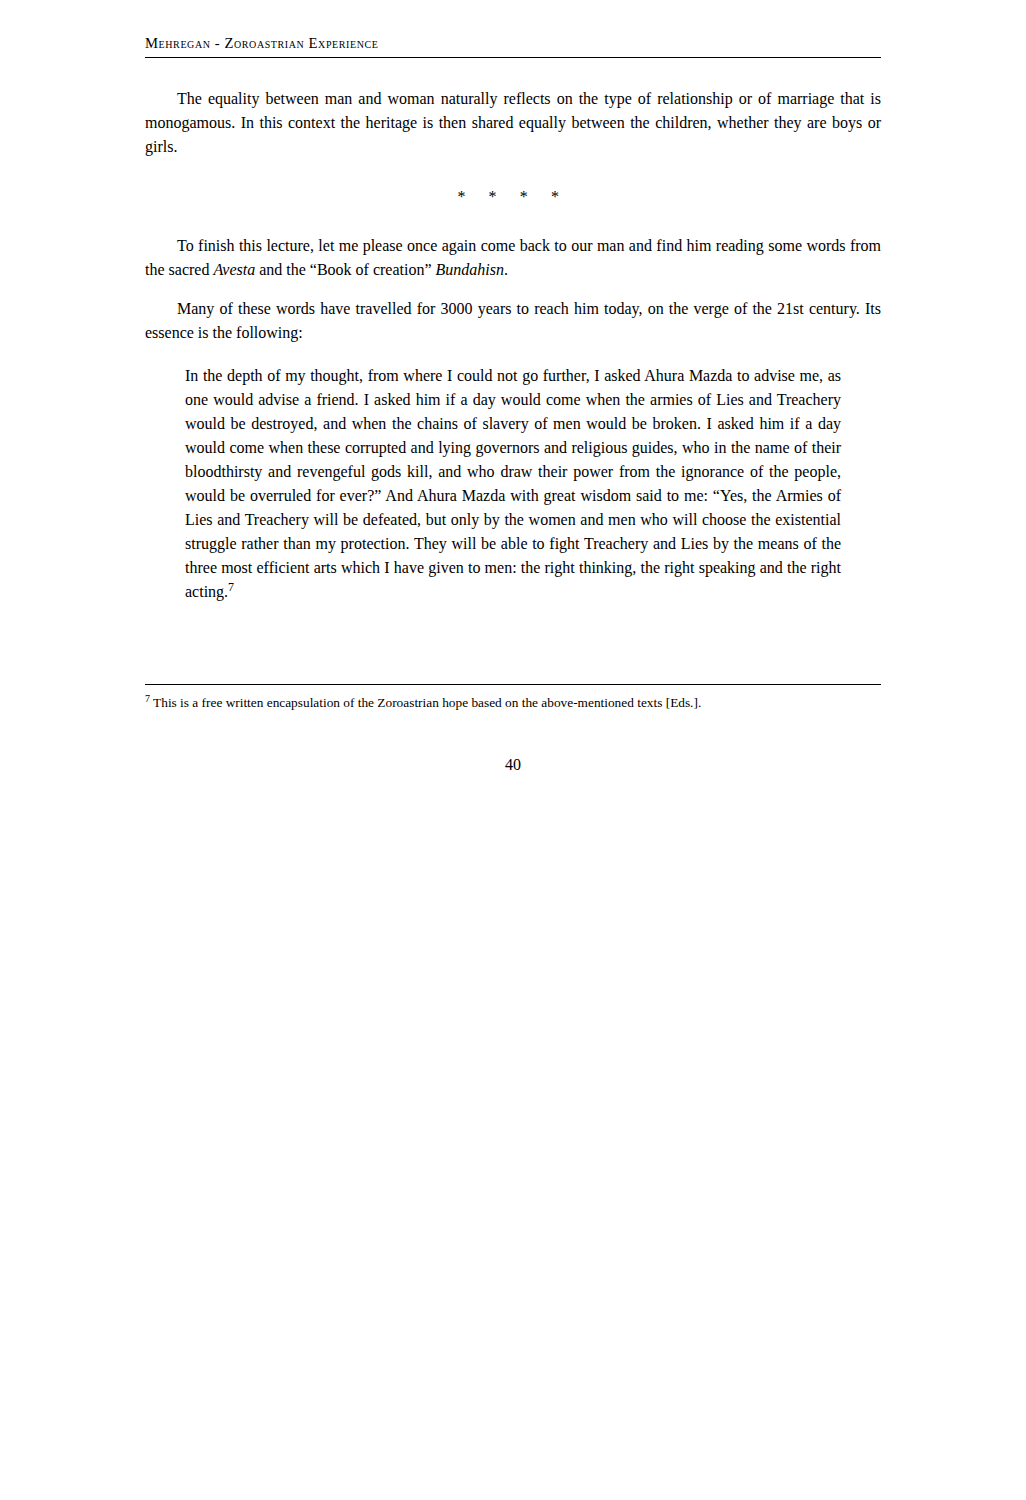Mehregan - Zoroastrian Experience
The equality between man and woman naturally reflects on the type of relationship or of marriage that is monogamous. In this context the heritage is then shared equally between the children, whether they are boys or girls.
* * * *
To finish this lecture, let me please once again come back to our man and find him reading some words from the sacred Avesta and the “Book of creation” Bundahisn.
Many of these words have travelled for 3000 years to reach him today, on the verge of the 21st century. Its essence is the following:
In the depth of my thought, from where I could not go further, I asked Ahura Mazda to advise me, as one would advise a friend. I asked him if a day would come when the armies of Lies and Treachery would be destroyed, and when the chains of slavery of men would be broken. I asked him if a day would come when these corrupted and lying governors and religious guides, who in the name of their bloodthirsty and revengeful gods kill, and who draw their power from the ignorance of the people, would be overruled for ever?” And Ahura Mazda with great wisdom said to me: “Yes, the Armies of Lies and Treachery will be defeated, but only by the women and men who will choose the existential struggle rather than my protection. They will be able to fight Treachery and Lies by the means of the three most efficient arts which I have given to men: the right thinking, the right speaking and the right acting.7
7 This is a free written encapsulation of the Zoroastrian hope based on the above-mentioned texts [Eds.].
40